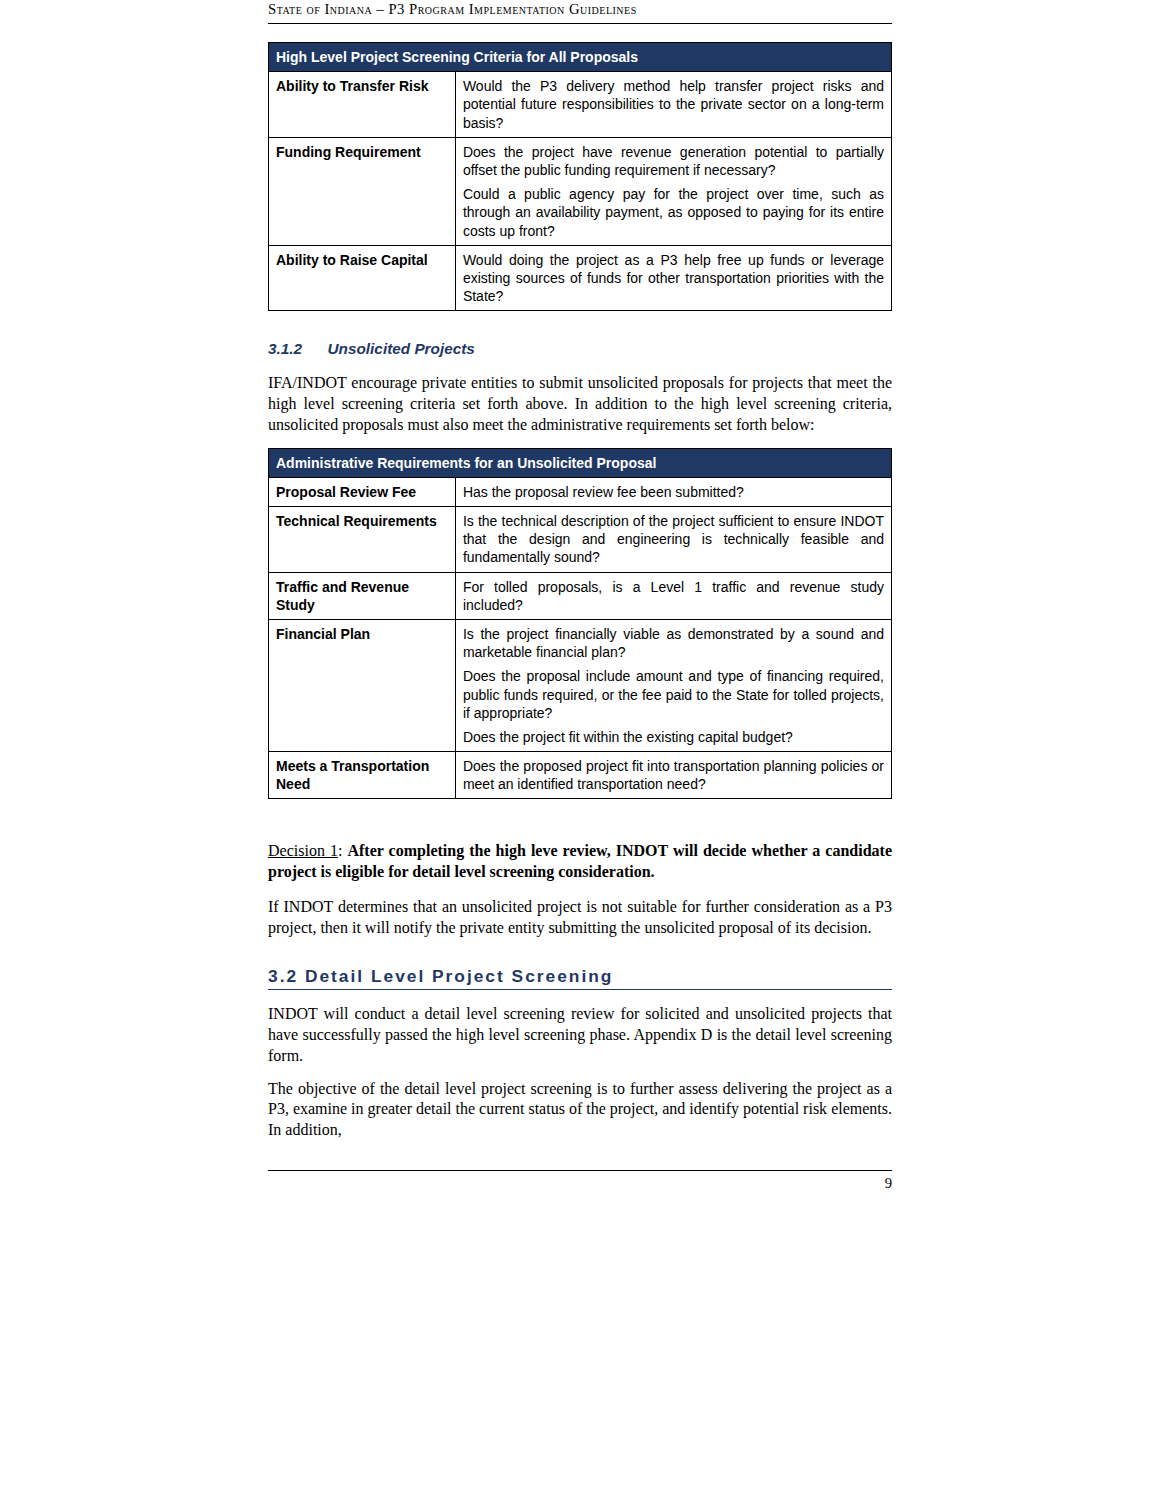State of Indiana – P3 Program Implementation Guidelines
| High Level Project Screening Criteria for All Proposals |
| --- |
| Ability to Transfer Risk | Would the P3 delivery method help transfer project risks and potential future responsibilities to the private sector on a long-term basis? |
| Funding Requirement | Does the project have revenue generation potential to partially offset the public funding requirement if necessary? Could a public agency pay for the project over time, such as through an availability payment, as opposed to paying for its entire costs up front? |
| Ability to Raise Capital | Would doing the project as a P3 help free up funds or leverage existing sources of funds for other transportation priorities with the State? |
3.1.2 Unsolicited Projects
IFA/INDOT encourage private entities to submit unsolicited proposals for projects that meet the high level screening criteria set forth above. In addition to the high level screening criteria, unsolicited proposals must also meet the administrative requirements set forth below:
| Administrative Requirements for an Unsolicited Proposal |
| --- |
| Proposal Review Fee | Has the proposal review fee been submitted? |
| Technical Requirements | Is the technical description of the project sufficient to ensure INDOT that the design and engineering is technically feasible and fundamentally sound? |
| Traffic and Revenue Study | For tolled proposals, is a Level 1 traffic and revenue study included? |
| Financial Plan | Is the project financially viable as demonstrated by a sound and marketable financial plan? Does the proposal include amount and type of financing required, public funds required, or the fee paid to the State for tolled projects, if appropriate? Does the project fit within the existing capital budget? |
| Meets a Transportation Need | Does the proposed project fit into transportation planning policies or meet an identified transportation need? |
Decision 1: After completing the high leve review, INDOT will decide whether a candidate project is eligible for detail level screening consideration.
If INDOT determines that an unsolicited project is not suitable for further consideration as a P3 project, then it will notify the private entity submitting the unsolicited proposal of its decision.
3.2 Detail Level Project Screening
INDOT will conduct a detail level screening review for solicited and unsolicited projects that have successfully passed the high level screening phase. Appendix D is the detail level screening form.
The objective of the detail level project screening is to further assess delivering the project as a P3, examine in greater detail the current status of the project, and identify potential risk elements. In addition,
9